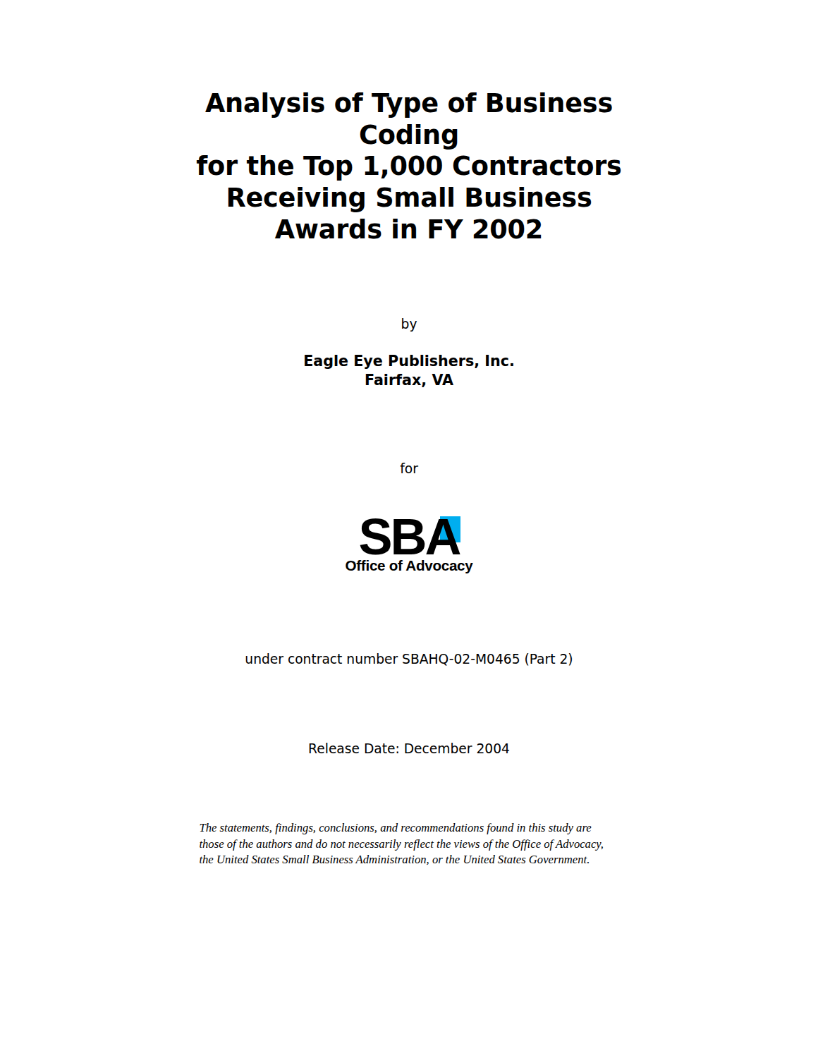Analysis of Type of Business Coding
for the Top 1,000 Contractors
Receiving Small Business
Awards in FY 2002
by
Eagle Eye Publishers, Inc.
Fairfax, VA
for
SBA
Office of Advocacy
under contract number SBAHQ-02-M0465 (Part 2)
Release Date: December 2004
The statements, findings, conclusions, and recommendations found in this study are those of the authors and do not necessarily reflect the views of the Office of Advocacy, the United States Small Business Administration, or the United States Government.